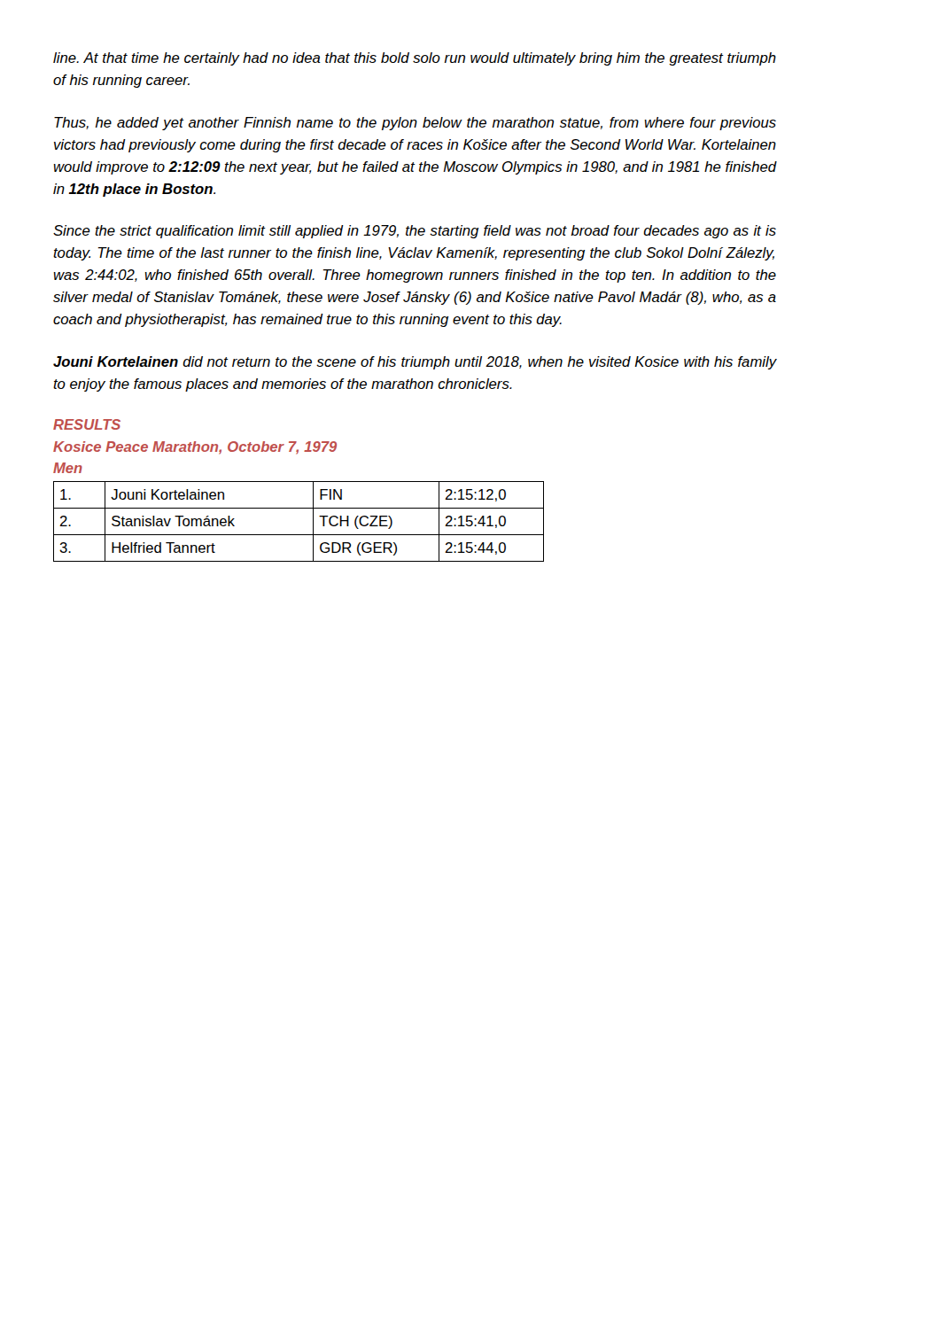line. At that time he certainly had no idea that this bold solo run would ultimately bring him the greatest triumph of his running career.
Thus, he added yet another Finnish name to the pylon below the marathon statue, from where four previous victors had previously come during the first decade of races in Košice after the Second World War. Kortelainen would improve to 2:12:09 the next year, but he failed at the Moscow Olympics in 1980, and in 1981 he finished in 12th place in Boston.
Since the strict qualification limit still applied in 1979, the starting field was not broad four decades ago as it is today. The time of the last runner to the finish line, Václav Kameník, representing the club Sokol Dolní Zálezly, was 2:44:02, who finished 65th overall. Three homegrown runners finished in the top ten. In addition to the silver medal of Stanislav Tománek, these were Josef Jánsky (6) and Košice native Pavol Madár (8), who, as a coach and physiotherapist, has remained true to this running event to this day.
Jouni Kortelainen did not return to the scene of his triumph until 2018, when he visited Kosice with his family to enjoy the famous places and memories of the marathon chroniclers.
RESULTS
Kosice Peace Marathon, October 7, 1979
Men
| 1. | Jouni Kortelainen | FIN | 2:15:12,0 |
| 2. | Stanislav Tománek | TCH (CZE) | 2:15:41,0 |
| 3. | Helfried Tannert | GDR (GER) | 2:15:44,0 |